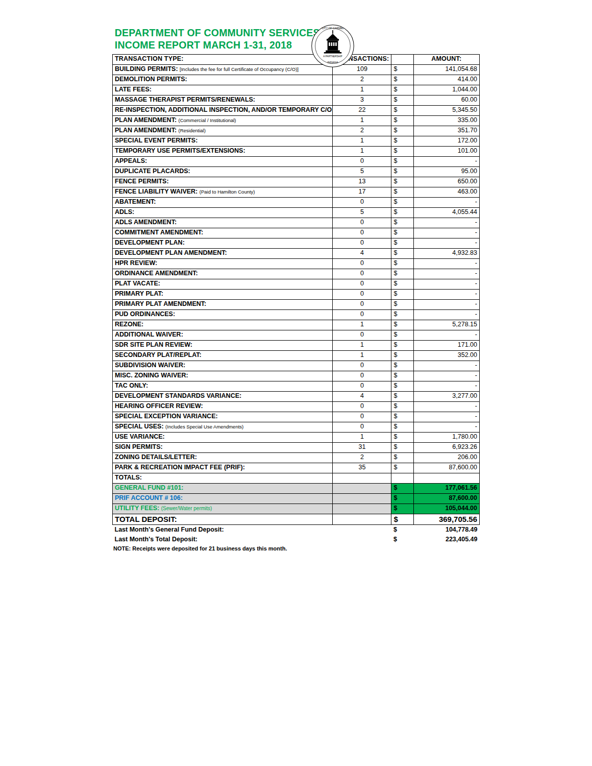DEPARTMENT OF COMMUNITY SERVICES
INCOME REPORT MARCH 1-31, 2018
CITY OF CARMEL A PARTNERSHIP INDIANA
| Transaction Type: | Transactions: | | Amount: |
| --- | --- | --- | --- |
| Building Permits: [Includes the fee for full Certificate of Occupancy (C/O)] | 109 | $ | 141,054.68 |
| Demolition Permits: | 2 | $ | 414.00 |
| Late Fees: | 1 | $ | 1,044.00 |
| Massage Therapist Permits/Renewals: | 3 | $ | 60.00 |
| Re-Inspection, Additional Inspection, and/or Temporary C/O: | 22 | $ | 5,345.50 |
| Plan Amendment: (Commercial / Institutional) | 1 | $ | 335.00 |
| Plan Amendment: (Residential) | 2 | $ | 351.70 |
| Special Event Permits: | 1 | $ | 172.00 |
| Temporary Use Permits/Extensions: | 1 | $ | 101.00 |
| Appeals: | 0 | $ | - |
| Duplicate Placards: | 5 | $ | 95.00 |
| Fence Permits: | 13 | $ | 650.00 |
| Fence Liability Waiver: (Paid to Hamilton County) | 17 | $ | 463.00 |
| Abatement: | 0 | $ | - |
| ADLS: | 5 | $ | 4,055.44 |
| ADLS Amendment: | 0 | $ | - |
| Commitment Amendment: | 0 | $ | - |
| Development Plan: | 0 | $ | - |
| Development Plan Amendment: | 4 | $ | 4,932.83 |
| HPR Review: | 0 | $ | - |
| Ordinance Amendment: | 0 | $ | - |
| Plat Vacate: | 0 | $ | - |
| Primary Plat: | 0 | $ | - |
| Primary Plat Amendment: | 0 | $ | - |
| PUD Ordinances: | 0 | $ | - |
| Rezone: | 1 | $ | 5,278.15 |
| Additional Waiver: | 0 | $ | - |
| SDR Site Plan Review: | 1 | $ | 171.00 |
| Secondary Plat/Replat: | 1 | $ | 352.00 |
| Subdivision Waiver: | 0 | $ | - |
| Misc. Zoning Waiver: | 0 | $ | - |
| TAC Only: | 0 | $ | - |
| Development Standards Variance: | 4 | $ | 3,277.00 |
| Hearing Officer Review: | 0 | $ | - |
| Special Exception Variance: | 0 | $ | - |
| Special Uses: (Includes Special Use Amendments) | 0 | $ | - |
| Use Variance: | 1 | $ | 1,780.00 |
| Sign Permits: | 31 | $ | 6,923.26 |
| Zoning Details/Letter: | 2 | $ | 206.00 |
| Park & Recreation Impact Fee (PRIF): | 35 | $ | 87,600.00 |
| Totals: | | | |
| General Fund #101: | | $ | 177,061.56 |
| PRIF Account # 106: | | $ | 87,600.00 |
| Utility Fees: (Sewer/Water permits) | | $ | 105,044.00 |
| Total Deposit: | | $ | 369,705.56 |
| Last Month's General Fund Deposit: | | $ | 104,778.49 |
| Last Month's Total Deposit: | | $ | 223,405.49 |
NOTE: Receipts were deposited for 21 business days this month.